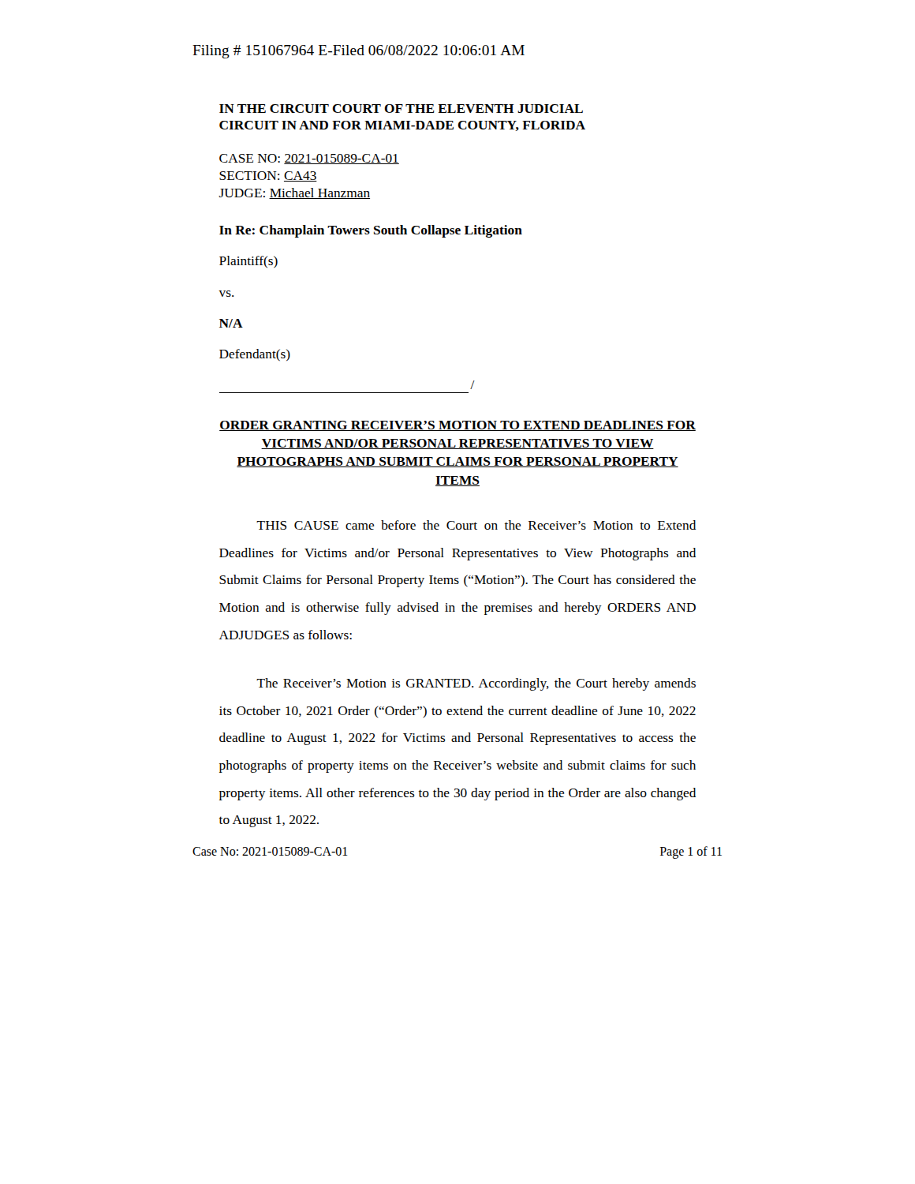Filing # 151067964 E-Filed 06/08/2022 10:06:01 AM
IN THE CIRCUIT COURT OF THE ELEVENTH JUDICIAL
CIRCUIT IN AND FOR MIAMI-DADE COUNTY, FLORIDA
CASE NO: 2021-015089-CA-01
SECTION: CA43
JUDGE: Michael Hanzman
In Re: Champlain Towers South Collapse Litigation
Plaintiff(s)
vs.
N/A
Defendant(s)
/
Order Granting Receiver’s Motion to Extend Deadlines for Victims and/or Personal Representatives to View Photographs and Submit Claims for Personal Property Items
THIS CAUSE came before the Court on the Receiver’s Motion to Extend Deadlines for Victims and/or Personal Representatives to View Photographs and Submit Claims for Personal Property Items (“Motion”). The Court has considered the Motion and is otherwise fully advised in the premises and hereby ORDERS AND ADJUDGES as follows:
The Receiver’s Motion is GRANTED. Accordingly, the Court hereby amends its October 10, 2021 Order (“Order”) to extend the current deadline of June 10, 2022 deadline to August 1, 2022 for Victims and Personal Representatives to access the photographs of property items on the Receiver’s website and submit claims for such property items. All other references to the 30 day period in the Order are also changed to August 1, 2022.
Case No: 2021-015089-CA-01 Page 1 of 11